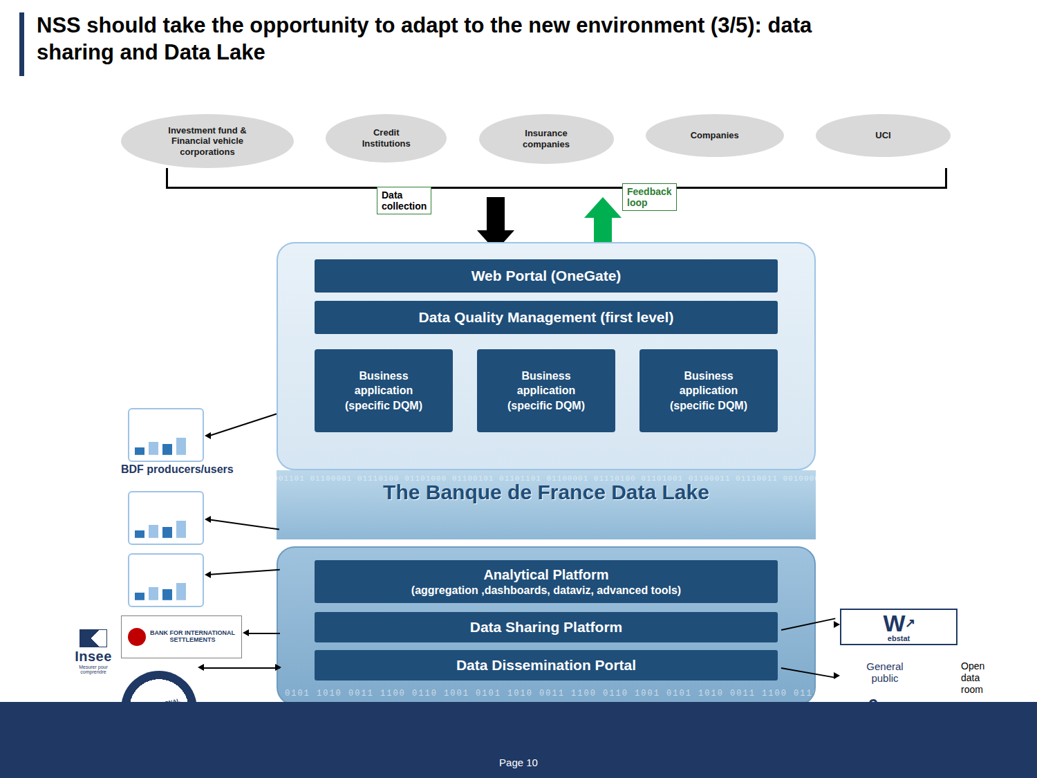NSS should take the opportunity to adapt to the new environment (3/5): data sharing and Data Lake
Investment fund &
Financial vehicle
corporations
Credit
Institutions
Insurance
companies
Companies
UCI
Data
collection
Feedback
loop
Web Portal (OneGate)
Data Quality Management (first level)
Business
application
(specific DQM)
Business
application
(specific DQM)
Business
application
(specific DQM)
The Banque de France Data Lake
Analytical Platform (aggregation ,dashboards, dataviz, advanced tools)
Data Sharing Platform
Data Dissemination Portal
BDF producers/users
Insee
Mesurer pour comprendre
BANK FOR INTERNATIONAL
SETTLEMENTS
INTERNATIONAL
MONETARY FUND
W↗
ebstat
General
public
€
EUROPEAN CENTRAL BANK
EUROSYSTEM
Open
data
room
Page 10